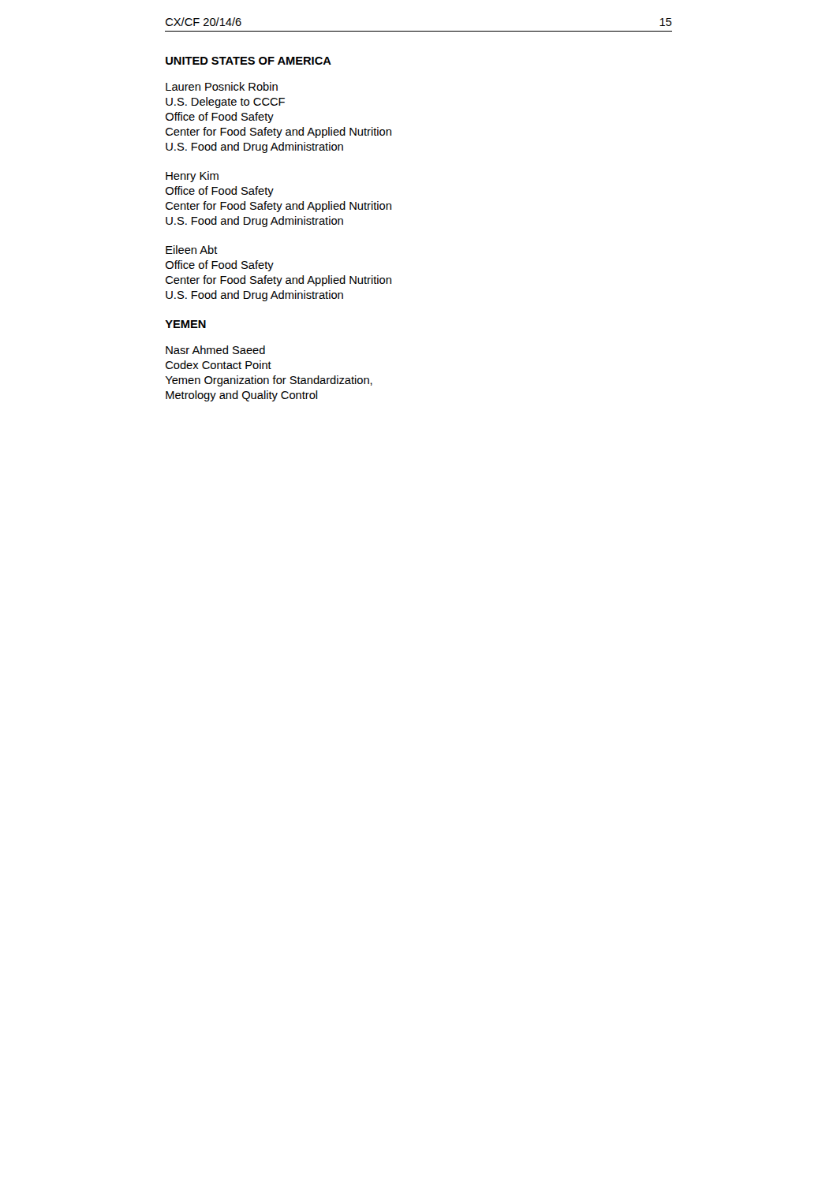CX/CF 20/14/6 15
United States of America
Lauren Posnick Robin
U.S. Delegate to CCCF
Office of Food Safety
Center for Food Safety and Applied Nutrition
U.S. Food and Drug Administration
Henry Kim
Office of Food Safety
Center for Food Safety and Applied Nutrition
U.S. Food and Drug Administration
Eileen Abt
Office of Food Safety
Center for Food Safety and Applied Nutrition
U.S. Food and Drug Administration
Yemen
Nasr Ahmed Saeed
Codex Contact Point
Yemen Organization for Standardization,
Metrology and Quality Control